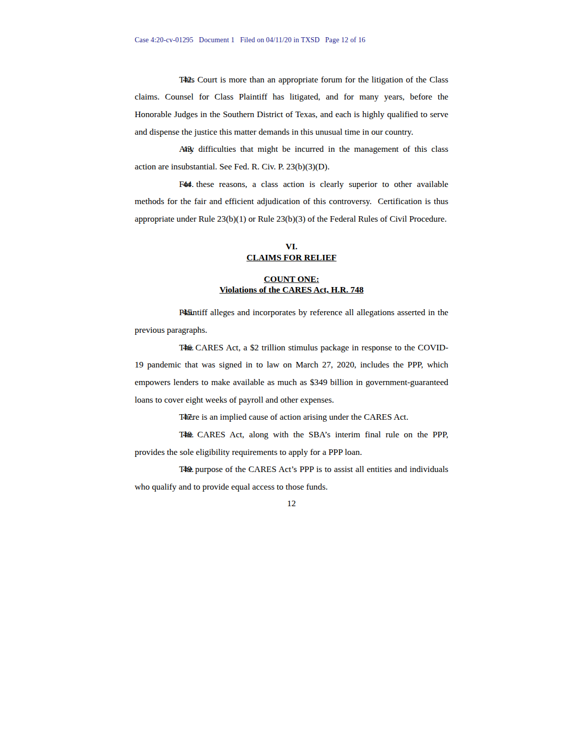Case 4:20-cv-01295 Document 1 Filed on 04/11/20 in TXSD Page 12 of 16
42. This Court is more than an appropriate forum for the litigation of the Class claims. Counsel for Class Plaintiff has litigated, and for many years, before the Honorable Judges in the Southern District of Texas, and each is highly qualified to serve and dispense the justice this matter demands in this unusual time in our country.
43. Any difficulties that might be incurred in the management of this class action are insubstantial. See Fed. R. Civ. P. 23(b)(3)(D).
44. For these reasons, a class action is clearly superior to other available methods for the fair and efficient adjudication of this controversy. Certification is thus appropriate under Rule 23(b)(1) or Rule 23(b)(3) of the Federal Rules of Civil Procedure.
VI.
CLAIMS FOR RELIEF
COUNT ONE:
Violations of the CARES Act, H.R. 748
45. Plaintiff alleges and incorporates by reference all allegations asserted in the previous paragraphs.
46. The CARES Act, a $2 trillion stimulus package in response to the COVID-19 pandemic that was signed in to law on March 27, 2020, includes the PPP, which empowers lenders to make available as much as $349 billion in government-guaranteed loans to cover eight weeks of payroll and other expenses.
47. There is an implied cause of action arising under the CARES Act.
48. The CARES Act, along with the SBA’s interim final rule on the PPP, provides the sole eligibility requirements to apply for a PPP loan.
49. The purpose of the CARES Act’s PPP is to assist all entities and individuals who qualify and to provide equal access to those funds.
12